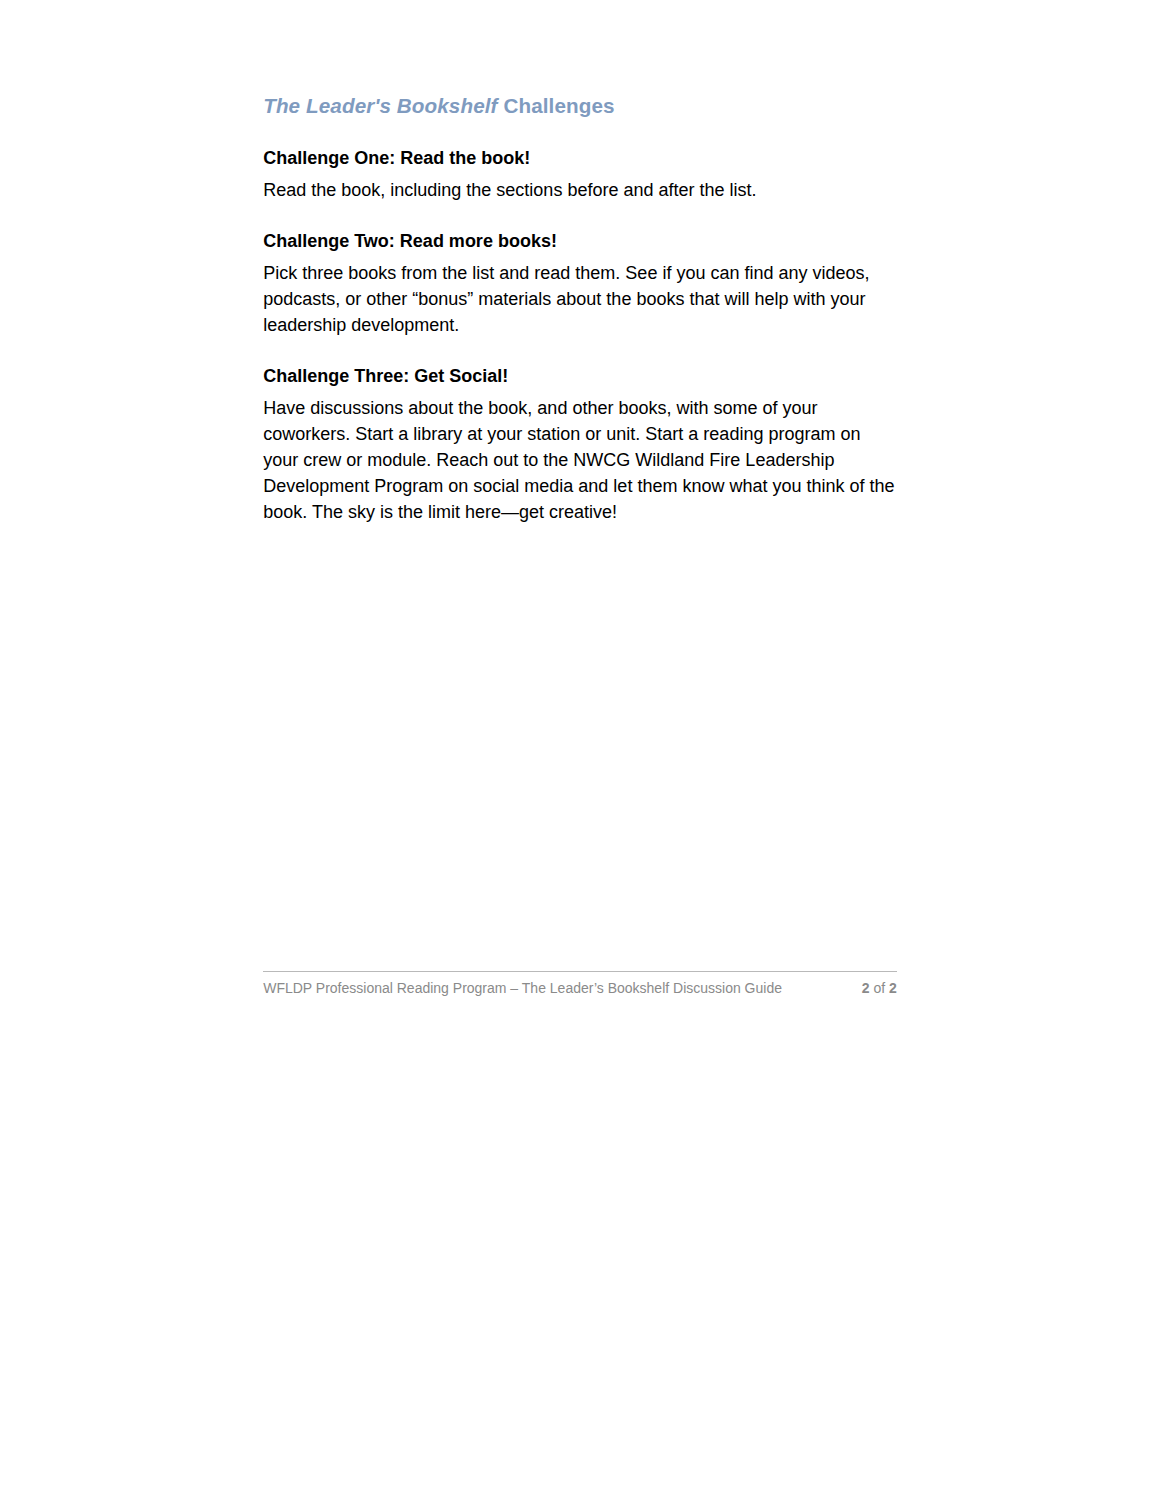The Leader's Bookshelf Challenges
Challenge One: Read the book!
Read the book, including the sections before and after the list.
Challenge Two: Read more books!
Pick three books from the list and read them. See if you can find any videos, podcasts, or other “bonus” materials about the books that will help with your leadership development.
Challenge Three: Get Social!
Have discussions about the book, and other books, with some of your coworkers. Start a library at your station or unit. Start a reading program on your crew or module. Reach out to the NWCG Wildland Fire Leadership Development Program on social media and let them know what you think of the book. The sky is the limit here—get creative!
WFLDP Professional Reading Program – The Leader’s Bookshelf Discussion Guide
2 of 2